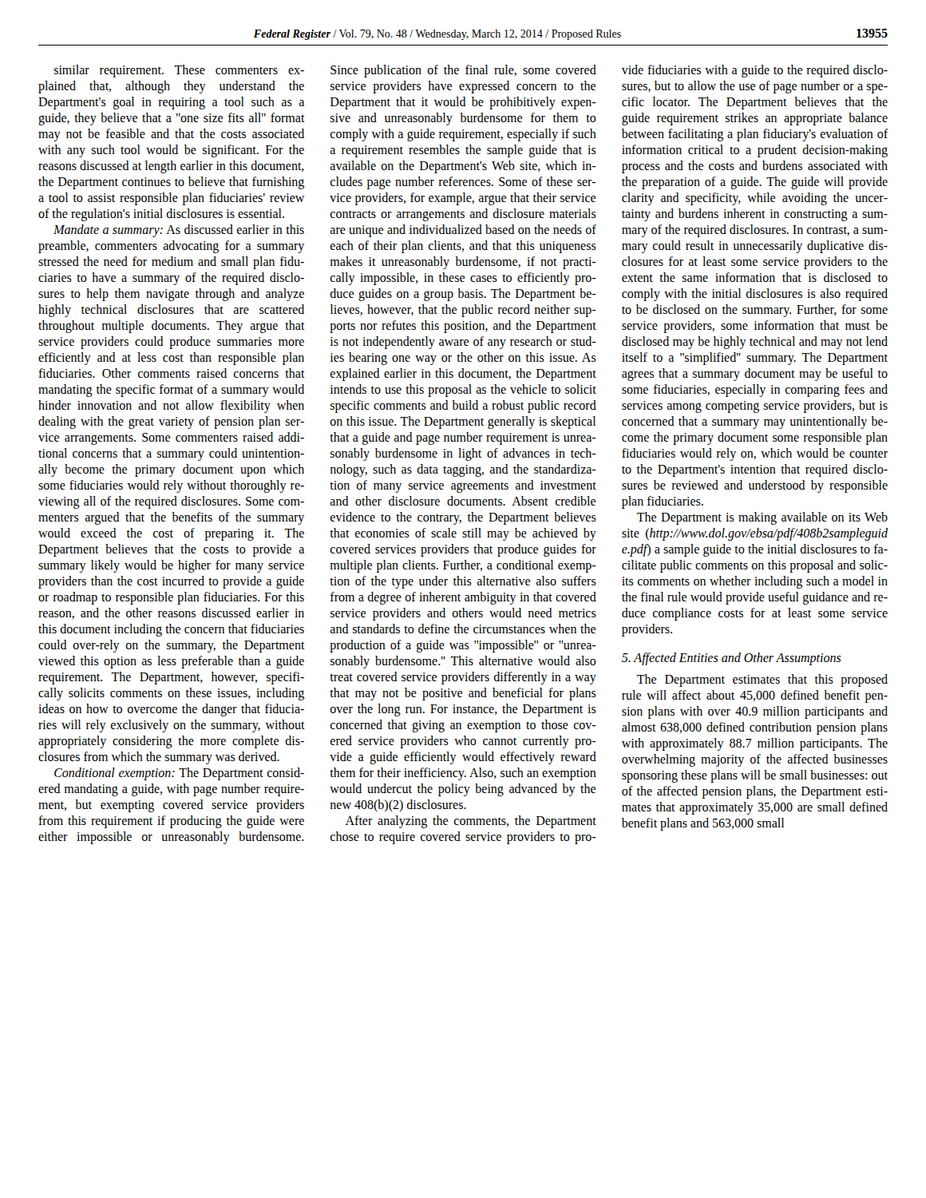Federal Register / Vol. 79, No. 48 / Wednesday, March 12, 2014 / Proposed Rules
13955
similar requirement. These commenters explained that, although they understand the Department's goal in requiring a tool such as a guide, they believe that a ''one size fits all'' format may not be feasible and that the costs associated with any such tool would be significant. For the reasons discussed at length earlier in this document, the Department continues to believe that furnishing a tool to assist responsible plan fiduciaries' review of the regulation's initial disclosures is essential.
Mandate a summary: As discussed earlier in this preamble, commenters advocating for a summary stressed the need for medium and small plan fiduciaries to have a summary of the required disclosures to help them navigate through and analyze highly technical disclosures that are scattered throughout multiple documents. They argue that service providers could produce summaries more efficiently and at less cost than responsible plan fiduciaries. Other comments raised concerns that mandating the specific format of a summary would hinder innovation and not allow flexibility when dealing with the great variety of pension plan service arrangements. Some commenters raised additional concerns that a summary could unintentionally become the primary document upon which some fiduciaries would rely without thoroughly reviewing all of the required disclosures. Some commenters argued that the benefits of the summary would exceed the cost of preparing it. The Department believes that the costs to provide a summary likely would be higher for many service providers than the cost incurred to provide a guide or roadmap to responsible plan fiduciaries. For this reason, and the other reasons discussed earlier in this document including the concern that fiduciaries could over-rely on the summary, the Department viewed this option as less preferable than a guide requirement. The Department, however, specifically solicits comments on these issues, including ideas on how to overcome the danger that fiduciaries will rely exclusively on the summary, without appropriately considering the more complete disclosures from which the summary was derived.
Conditional exemption: The Department considered mandating a guide, with page number requirement, but exempting covered service providers from this requirement if producing the guide were either impossible or unreasonably burdensome. Since publication of the final rule, some covered service providers have expressed concern to the Department that it would be prohibitively expensive and unreasonably burdensome for them to comply with a guide requirement, especially if such a requirement resembles the sample guide that is available on the Department's Web site, which includes page number references. Some of these service providers, for example, argue that their service contracts or arrangements and disclosure materials are unique and individualized based on the needs of each of their plan clients, and that this uniqueness makes it unreasonably burdensome, if not practically impossible, in these cases to efficiently produce guides on a group basis. The Department believes, however, that the public record neither supports nor refutes this position, and the Department is not independently aware of any research or studies bearing one way or the other on this issue. As explained earlier in this document, the Department intends to use this proposal as the vehicle to solicit specific comments and build a robust public record on this issue. The Department generally is skeptical that a guide and page number requirement is unreasonably burdensome in light of advances in technology, such as data tagging, and the standardization of many service agreements and investment and other disclosure documents. Absent credible evidence to the contrary, the Department believes that economies of scale still may be achieved by covered services providers that produce guides for multiple plan clients. Further, a conditional exemption of the type under this alternative also suffers from a degree of inherent ambiguity in that covered service providers and others would need metrics and standards to define the circumstances when the production of a guide was ''impossible'' or ''unreasonably burdensome.'' This alternative would also treat covered service providers differently in a way that may not be positive and beneficial for plans over the long run. For instance, the Department is concerned that giving an exemption to those covered service providers who cannot currently provide a guide efficiently would effectively reward them for their inefficiency. Also, such an exemption would undercut the policy being advanced by the new 408(b)(2) disclosures.
After analyzing the comments, the Department chose to require covered service providers to provide fiduciaries with a guide to the required disclosures, but to allow the use of page number or a specific locator. The Department believes that the guide requirement strikes an appropriate balance between facilitating a plan fiduciary's evaluation of information critical to a prudent decision-making process and the costs and burdens associated with the preparation of a guide. The guide will provide clarity and specificity, while avoiding the uncertainty and burdens inherent in constructing a summary of the required disclosures. In contrast, a summary could result in unnecessarily duplicative disclosures for at least some service providers to the extent the same information that is disclosed to comply with the initial disclosures is also required to be disclosed on the summary. Further, for some service providers, some information that must be disclosed may be highly technical and may not lend itself to a ''simplified'' summary. The Department agrees that a summary document may be useful to some fiduciaries, especially in comparing fees and services among competing service providers, but is concerned that a summary may unintentionally become the primary document some responsible plan fiduciaries would rely on, which would be counter to the Department's intention that required disclosures be reviewed and understood by responsible plan fiduciaries.
The Department is making available on its Web site (http://www.dol.gov/ebsa/pdf/408b2sampleguide.pdf) a sample guide to the initial disclosures to facilitate public comments on this proposal and solicits comments on whether including such a model in the final rule would provide useful guidance and reduce compliance costs for at least some service providers.
5. Affected Entities and Other Assumptions
The Department estimates that this proposed rule will affect about 45,000 defined benefit pension plans with over 40.9 million participants and almost 638,000 defined contribution pension plans with approximately 88.7 million participants. The overwhelming majority of the affected businesses sponsoring these plans will be small businesses: out of the affected pension plans, the Department estimates that approximately 35,000 are small defined benefit plans and 563,000 small